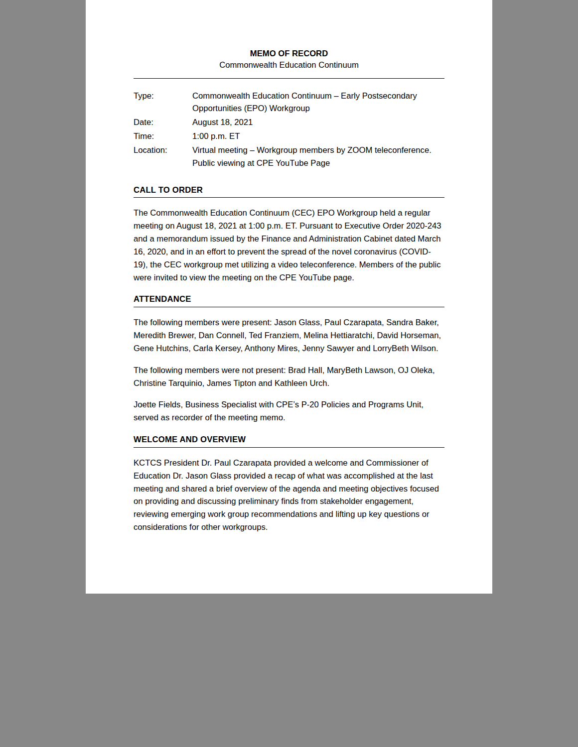MEMO OF RECORD
Commonwealth Education Continuum
| Type: | Commonwealth Education Continuum – Early Postsecondary Opportunities (EPO) Workgroup |
| Date: | August 18, 2021 |
| Time: | 1:00 p.m. ET |
| Location: | Virtual meeting – Workgroup members by ZOOM teleconference. Public viewing at CPE YouTube Page |
CALL TO ORDER
The Commonwealth Education Continuum (CEC) EPO Workgroup held a regular meeting on August 18, 2021 at 1:00 p.m. ET. Pursuant to Executive Order 2020-243 and a memorandum issued by the Finance and Administration Cabinet dated March 16, 2020, and in an effort to prevent the spread of the novel coronavirus (COVID-19), the CEC workgroup met utilizing a video teleconference. Members of the public were invited to view the meeting on the CPE YouTube page.
ATTENDANCE
The following members were present: Jason Glass, Paul Czarapata, Sandra Baker, Meredith Brewer, Dan Connell, Ted Franziem, Melina Hettiaratchi, David Horseman, Gene Hutchins, Carla Kersey, Anthony Mires, Jenny Sawyer and LorryBeth Wilson.
The following members were not present: Brad Hall, MaryBeth Lawson, OJ Oleka, Christine Tarquinio, James Tipton and Kathleen Urch.
Joette Fields, Business Specialist with CPE’s P-20 Policies and Programs Unit, served as recorder of the meeting memo.
WELCOME AND OVERVIEW
KCTCS President Dr. Paul Czarapata provided a welcome and Commissioner of Education Dr. Jason Glass provided a recap of what was accomplished at the last meeting and shared a brief overview of the agenda and meeting objectives focused on providing and discussing preliminary finds from stakeholder engagement, reviewing emerging work group recommendations and lifting up key questions or considerations for other workgroups.